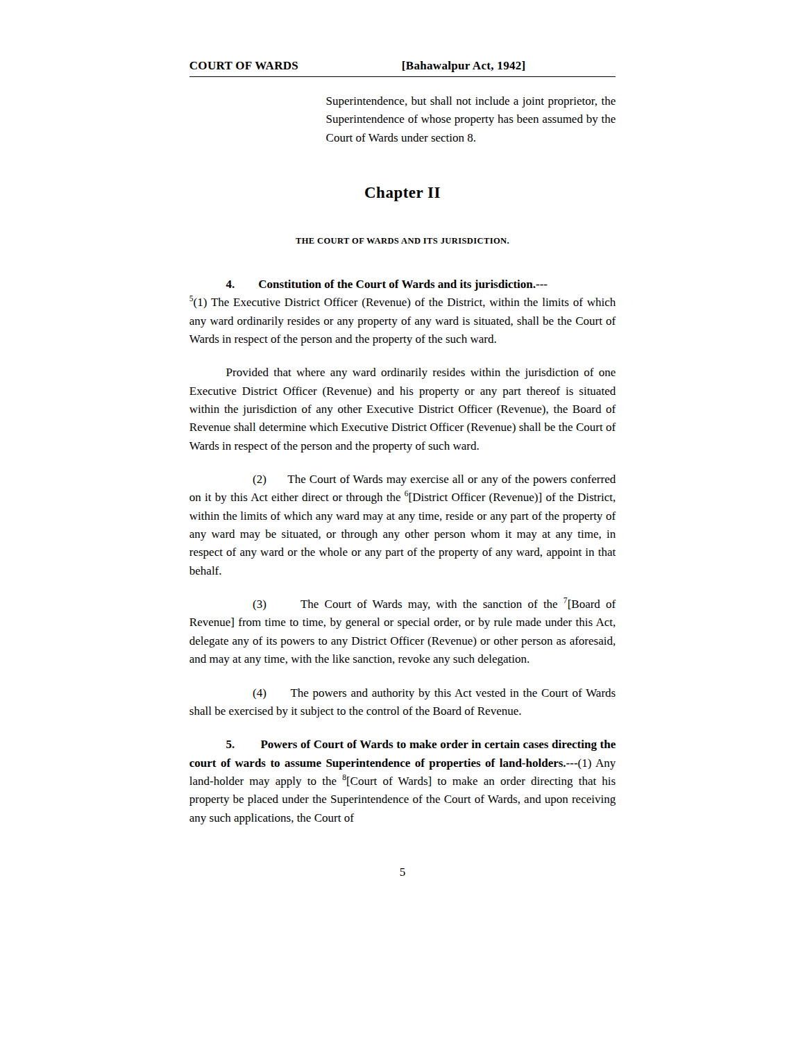COURT OF WARDS [Bahawalpur Act, 1942]
Superintendence, but shall not include a joint proprietor, the Superintendence of whose property has been assumed by the Court of Wards under section 8.
Chapter II
THE COURT OF WARDS AND ITS JURISDICTION.
4. Constitution of the Court of Wards and its jurisdiction.---
5(1) The Executive District Officer (Revenue) of the District, within the limits of which any ward ordinarily resides or any property of any ward is situated, shall be the Court of Wards in respect of the person and the property of the such ward.
Provided that where any ward ordinarily resides within the jurisdiction of one Executive District Officer (Revenue) and his property or any part thereof is situated within the jurisdiction of any other Executive District Officer (Revenue), the Board of Revenue shall determine which Executive District Officer (Revenue) shall be the Court of Wards in respect of the person and the property of such ward.
(2) The Court of Wards may exercise all or any of the powers conferred on it by this Act either direct or through the 6[District Officer (Revenue)] of the District, within the limits of which any ward may at any time, reside or any part of the property of any ward may be situated, or through any other person whom it may at any time, in respect of any ward or the whole or any part of the property of any ward, appoint in that behalf.
(3) The Court of Wards may, with the sanction of the 7[Board of Revenue] from time to time, by general or special order, or by rule made under this Act, delegate any of its powers to any District Officer (Revenue) or other person as aforesaid, and may at any time, with the like sanction, revoke any such delegation.
(4) The powers and authority by this Act vested in the Court of Wards shall be exercised by it subject to the control of the Board of Revenue.
5. Powers of Court of Wards to make order in certain cases directing the court of wards to assume Superintendence of properties of land-holders.---(1) Any land-holder may apply to the 8[Court of Wards] to make an order directing that his property be placed under the Superintendence of the Court of Wards, and upon receiving any such applications, the Court of
5